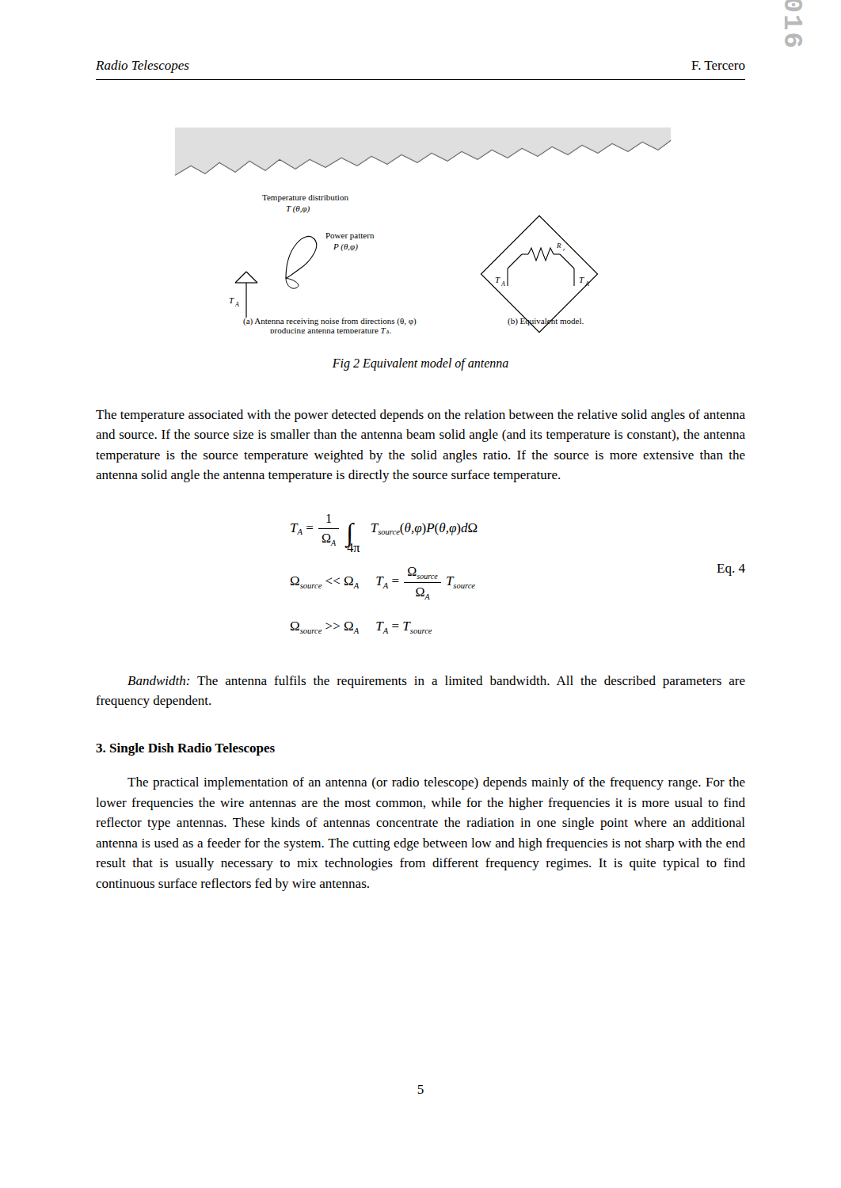PoS(2nd MCCT-SKADS)016
Radio Telescopes F. Tercero
Temperature distribution T (θ,φ) Power pattern P (θ,φ) T A (a) Antenna receiving noise from directions (θ, φ) producing antenna temperature TA. R r T A T A (b) Equivalent model.
Fig 2 Equivalent model of antenna
The temperature associated with the power detected depends on the relation between the relative solid angles of antenna and source. If the source size is smaller than the antenna beam solid angle (and its temperature is constant), the antenna temperature is the source temperature weighted by the solid angles ratio. If the source is more extensive than the antenna solid angle the antenna temperature is directly the source surface temperature.
TA = 1 ΩA ∫4π Tsource(θ,φ) P(θ,φ) dΩ
Ωsource << ΩA TA = Ωsource ΩA Tsource
Ωsource >> ΩA TA = Tsource
Eq. 4
Bandwidth: The antenna fulfils the requirements in a limited bandwidth. All the described parameters are frequency dependent.
3. Single Dish Radio Telescopes
The practical implementation of an antenna (or radio telescope) depends mainly of the frequency range. For the lower frequencies the wire antennas are the most common, while for the higher frequencies it is more usual to find reflector type antennas. These kinds of antennas concentrate the radiation in one single point where an additional antenna is used as a feeder for the system. The cutting edge between low and high frequencies is not sharp with the end result that is usually necessary to mix technologies from different frequency regimes. It is quite typical to find continuous surface reflectors fed by wire antennas.
5